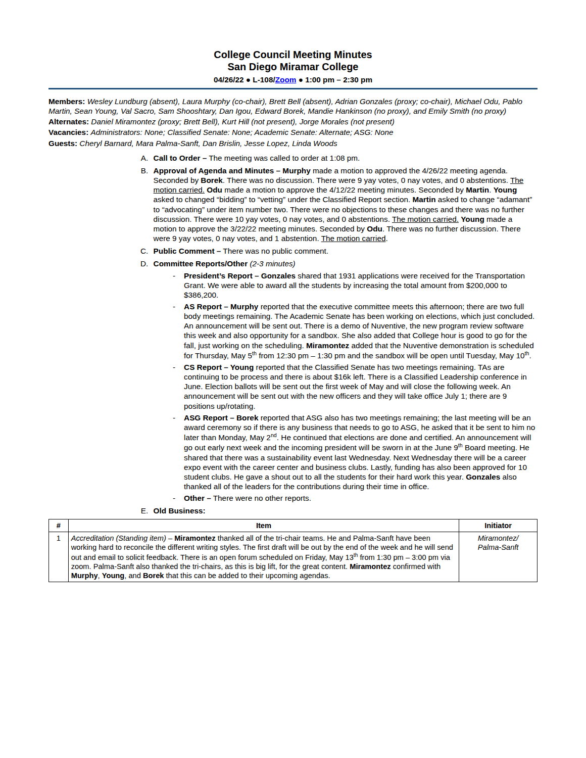College Council Meeting Minutes
San Diego Miramar College
04/26/22 ● L-108/Zoom ● 1:00 pm – 2:30 pm
Members: Wesley Lundburg (absent), Laura Murphy (co-chair), Brett Bell (absent), Adrian Gonzales (proxy; co-chair), Michael Odu, Pablo Martin, Sean Young, Val Sacro, Sam Shooshtary, Dan Igou, Edward Borek, Mandie Hankinson (no proxy), and Emily Smith (no proxy)
Alternates: Daniel Miramontez (proxy; Brett Bell), Kurt Hill (not present), Jorge Morales (not present)
Vacancies: Administrators: None; Classified Senate: None; Academic Senate: Alternate; ASG: None
Guests: Cheryl Barnard, Mara Palma-Sanft, Dan Brislin, Jesse Lopez, Linda Woods
Call to Order – The meeting was called to order at 1:08 pm.
Approval of Agenda and Minutes – Murphy made a motion to approved the 4/26/22 meeting agenda. Seconded by Borek. There was no discussion. There were 9 yay votes, 0 nay votes, and 0 abstentions. The motion carried. Odu made a motion to approve the 4/12/22 meeting minutes. Seconded by Martin. Young asked to changed “bidding” to “vetting” under the Classified Report section. Martin asked to change “adamant” to “advocating” under item number two. There were no objections to these changes and there was no further discussion. There were 10 yay votes, 0 nay votes, and 0 abstentions. The motion carried. Young made a motion to approve the 3/22/22 meeting minutes. Seconded by Odu. There was no further discussion. There were 9 yay votes, 0 nay votes, and 1 abstention. The motion carried.
Public Comment – There was no public comment.
Committee Reports/Other (2-3 minutes)
President’s Report – Gonzales shared that 1931 applications were received for the Transportation Grant. We were able to award all the students by increasing the total amount from $200,000 to $386,200.
AS Report – Murphy reported that the executive committee meets this afternoon; there are two full body meetings remaining. The Academic Senate has been working on elections, which just concluded. An announcement will be sent out. There is a demo of Nuventive, the new program review software this week and also opportunity for a sandbox. She also added that College hour is good to go for the fall, just working on the scheduling. Miramontez added that the Nuventive demonstration is scheduled for Thursday, May 5th from 12:30 pm – 1:30 pm and the sandbox will be open until Tuesday, May 10th.
CS Report – Young reported that the Classified Senate has two meetings remaining. TAs are continuing to be process and there is about $16k left. There is a Classified Leadership conference in June. Election ballots will be sent out the first week of May and will close the following week. An announcement will be sent out with the new officers and they will take office July 1; there are 9 positions up/rotating.
ASG Report – Borek reported that ASG also has two meetings remaining; the last meeting will be an award ceremony so if there is any business that needs to go to ASG, he asked that it be sent to him no later than Monday, May 2nd. He continued that elections are done and certified. An announcement will go out early next week and the incoming president will be sworn in at the June 9th Board meeting. He shared that there was a sustainability event last Wednesday. Next Wednesday there will be a career expo event with the career center and business clubs. Lastly, funding has also been approved for 10 student clubs. He gave a shout out to all the students for their hard work this year. Gonzales also thanked all of the leaders for the contributions during their time in office.
Other – There were no other reports.
Old Business:
| # | Item | Initiator |
| --- | --- | --- |
| 1 | Accreditation (Standing item) – Miramontez thanked all of the tri-chair teams. He and Palma-Sanft have been working hard to reconcile the different writing styles. The first draft will be out by the end of the week and he will send out and email to solicit feedback. There is an open forum scheduled on Friday, May 13 th from 1:30 pm – 3:00 pm via zoom. Palma-Sanft also thanked the tri-chairs, as this is big lift, for the great content. Miramontez confirmed with Murphy , Young , and Borek that this can be added to their upcoming agendas. | Miramontez/ Palma-Sanft |